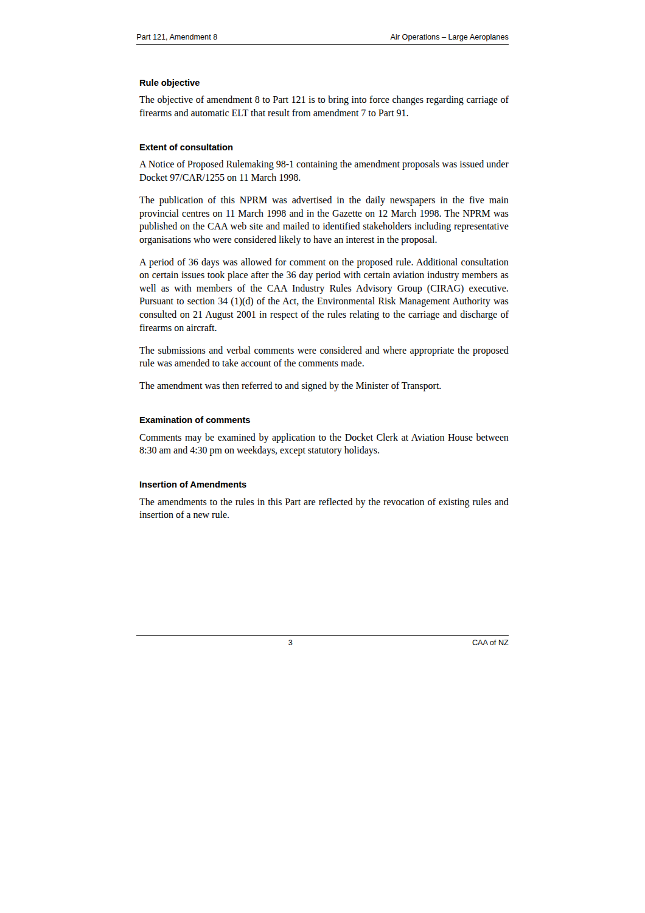Part 121, Amendment 8
Air Operations – Large Aeroplanes
Rule objective
The objective of amendment 8 to Part 121 is to bring into force changes regarding carriage of firearms and automatic ELT that result from amendment 7 to Part 91.
Extent of consultation
A Notice of Proposed Rulemaking 98-1 containing the amendment proposals was issued under Docket 97/CAR/1255 on 11 March 1998.
The publication of this NPRM was advertised in the daily newspapers in the five main provincial centres on 11 March 1998 and in the Gazette on 12 March 1998. The NPRM was published on the CAA web site and mailed to identified stakeholders including representative organisations who were considered likely to have an interest in the proposal.
A period of 36 days was allowed for comment on the proposed rule. Additional consultation on certain issues took place after the 36 day period with certain aviation industry members as well as with members of the CAA Industry Rules Advisory Group (CIRAG) executive. Pursuant to section 34 (1)(d) of the Act, the Environmental Risk Management Authority was consulted on 21 August 2001 in respect of the rules relating to the carriage and discharge of firearms on aircraft.
The submissions and verbal comments were considered and where appropriate the proposed rule was amended to take account of the comments made.
The amendment was then referred to and signed by the Minister of Transport.
Examination of comments
Comments may be examined by application to the Docket Clerk at Aviation House between 8:30 am and 4:30 pm on weekdays, except statutory holidays.
Insertion of Amendments
The amendments to the rules in this Part are reflected by the revocation of existing rules and insertion of a new rule.
3
CAA of NZ